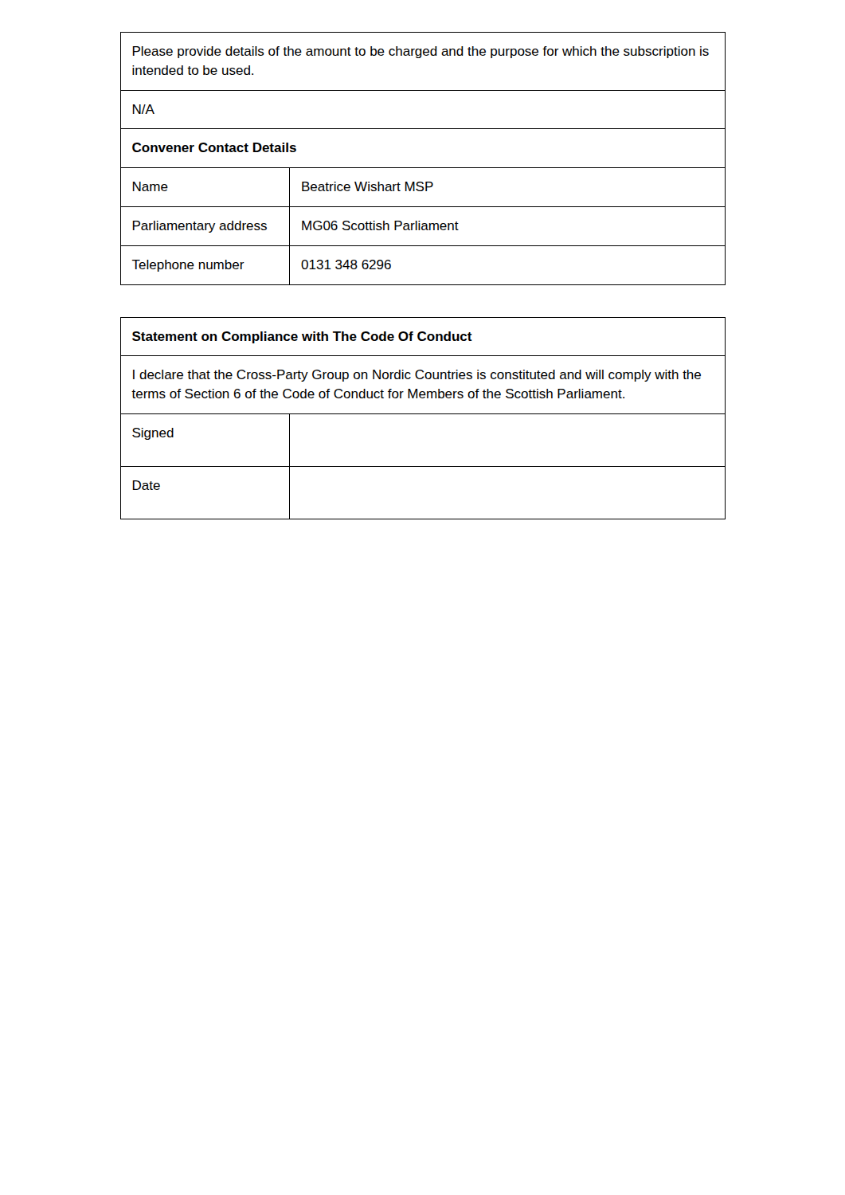| Please provide details of the amount to be charged and the purpose for which the subscription is intended to be used. |
| N/A |
| Convener Contact Details |
| Name | Beatrice Wishart MSP |
| Parliamentary address | MG06 Scottish Parliament |
| Telephone number | 0131 348 6296 |
| Statement on Compliance with The Code Of Conduct |
| I declare that the Cross-Party Group on Nordic Countries is constituted and will comply with the terms of Section 6 of the Code of Conduct for Members of the Scottish Parliament. |
| Signed | |
| Date | |